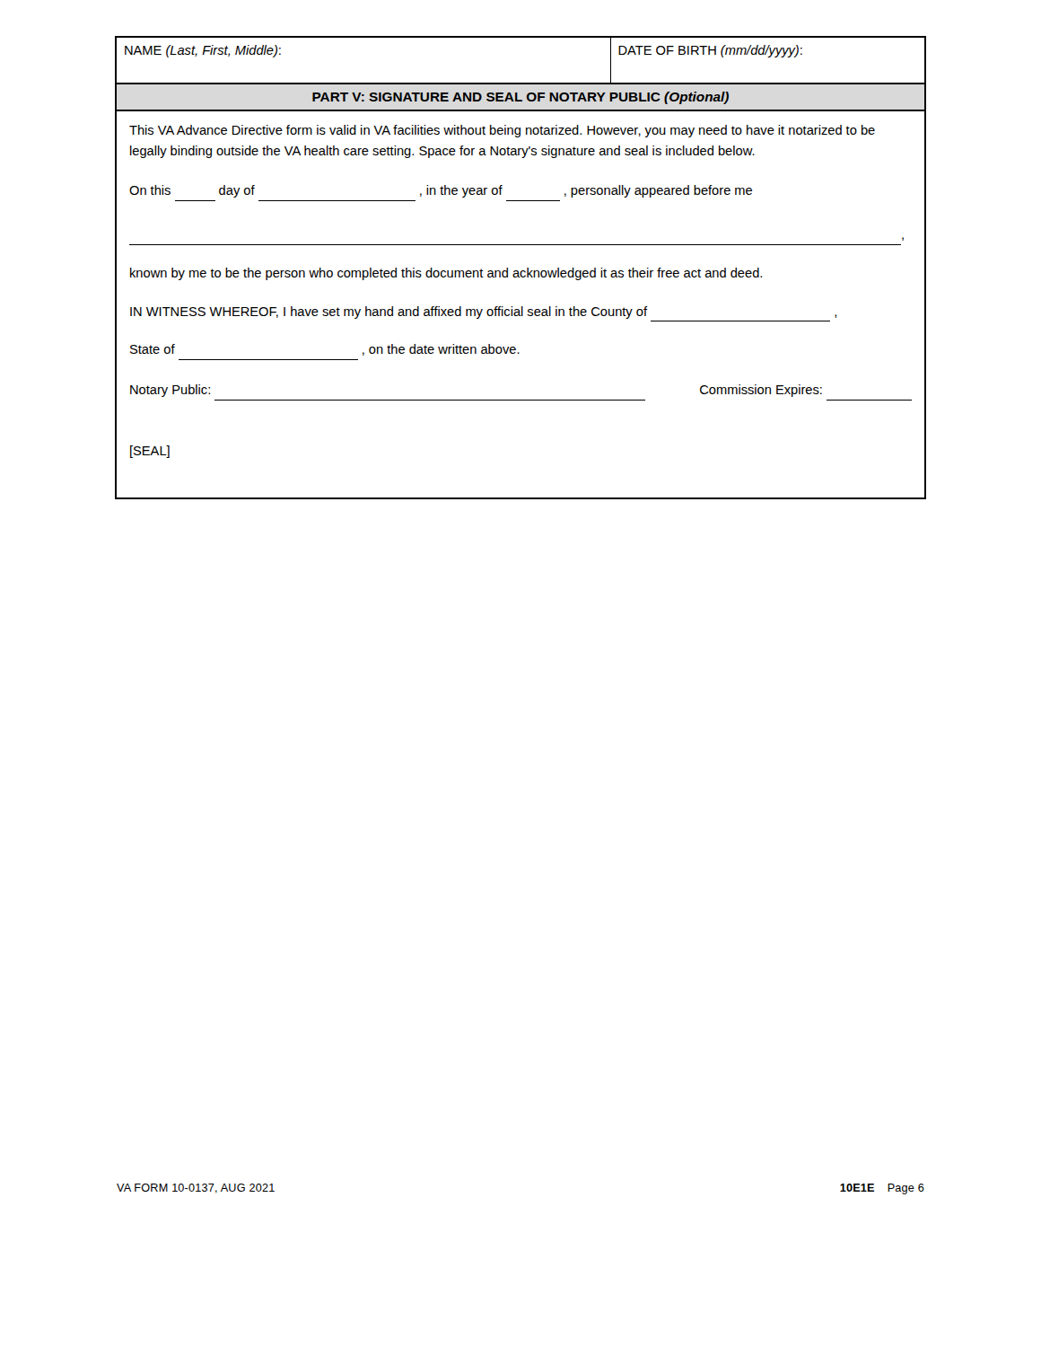NAME (Last, First, Middle):
DATE OF BIRTH (mm/dd/yyyy):
PART V: SIGNATURE AND SEAL OF NOTARY PUBLIC (Optional)
This VA Advance Directive form is valid in VA facilities without being notarized. However, you may need to have it notarized to be legally binding outside the VA health care setting. Space for a Notary's signature and seal is included below.
On this day of , in the year of , personally appeared before me
,
known by me to be the person who completed this document and acknowledged it as their free act and deed.
IN WITNESS WHEREOF, I have set my hand and affixed my official seal in the County of ,
State of , on the date written above.
Notary Public:
Commission Expires:
[SEAL]
VA FORM 10-0137, AUG 2021
10E1E Page 6